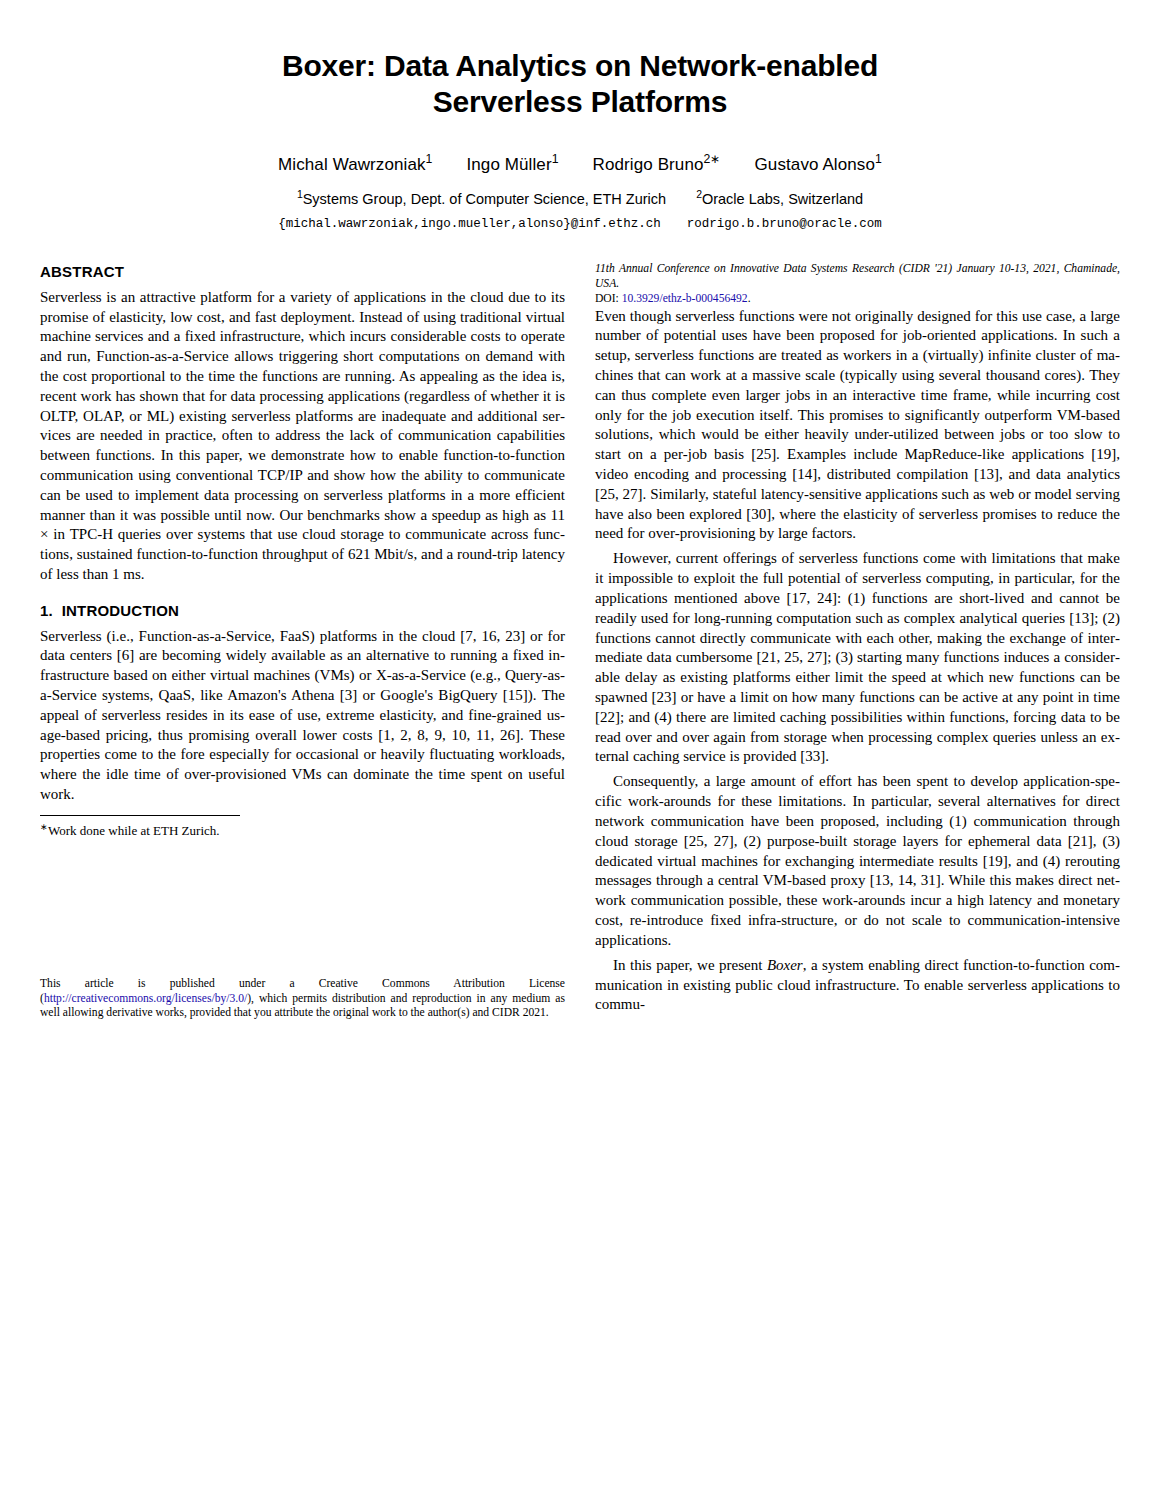Boxer: Data Analytics on Network-enabled
Serverless Platforms
Michal Wawrzoniak1 Ingo Müller1 Rodrigo Bruno2∗ Gustavo Alonso1
1Systems Group, Dept. of Computer Science, ETH Zurich2Oracle Labs, Switzerland
{michal.wawrzoniak,ingo.mueller,alonso}@inf.ethz.ch rodrigo.b.bruno@oracle.com
ABSTRACT
Serverless is an attractive platform for a variety of applications in the cloud due to its promise of elasticity, low cost, and fast deployment. Instead of using traditional virtual machine services and a fixed infrastructure, which incurs considerable costs to operate and run, Function-as-a-Service allows triggering short computations on demand with the cost proportional to the time the functions are running. As appealing as the idea is, recent work has shown that for data processing applications (regardless of whether it is OLTP, OLAP, or ML) existing serverless platforms are inadequate and additional services are needed in practice, often to address the lack of communication capabilities between functions. In this paper, we demonstrate how to enable function-to-function communication using conventional TCP/IP and show how the ability to communicate can be used to implement data processing on serverless platforms in a more efficient manner than it was possible until now. Our benchmarks show a speedup as high as 11 × in TPC-H queries over systems that use cloud storage to communicate across functions, sustained function-to-function throughput of 621 Mbit/s, and a round-trip latency of less than 1 ms.
1. INTRODUCTION
Serverless (i.e., Function-as-a-Service, FaaS) platforms in the cloud [7, 16, 23] or for data centers [6] are becoming widely available as an alternative to running a fixed infrastructure based on either virtual machines (VMs) or X-as-a-Service (e.g., Query-as-a-Service systems, QaaS, like Amazon's Athena [3] or Google's BigQuery [15]). The appeal of serverless resides in its ease of use, extreme elasticity, and fine-grained usage-based pricing, thus promising overall lower costs [1, 2, 8, 9, 10, 11, 26]. These properties come to the fore especially for occasional or heavily fluctuating workloads, where the idle time of over-provisioned VMs can dominate the time spent on useful work.
∗Work done while at ETH Zurich.
This article is published under a Creative Commons Attribution License (http://creativecommons.org/licenses/by/3.0/), which permits distribution and reproduction in any medium as well allowing derivative works, provided that you attribute the original work to the author(s) and CIDR 2021.
11th Annual Conference on Innovative Data Systems Research (CIDR '21) January 10-13, 2021, Chaminade, USA.
DOI: 10.3929/ethz-b-000456492.
Even though serverless functions were not originally designed for this use case, a large number of potential uses have been proposed for job-oriented applications. In such a setup, serverless functions are treated as workers in a (virtually) infinite cluster of machines that can work at a massive scale (typically using several thousand cores). They can thus complete even larger jobs in an interactive time frame, while incurring cost only for the job execution itself. This promises to significantly outperform VM-based solutions, which would be either heavily under-utilized between jobs or too slow to start on a per-job basis [25]. Examples include MapReduce-like applications [19], video encoding and processing [14], distributed compilation [13], and data analytics [25, 27]. Similarly, stateful latency-sensitive applications such as web or model serving have also been explored [30], where the elasticity of serverless promises to reduce the need for over-provisioning by large factors.
However, current offerings of serverless functions come with limitations that make it impossible to exploit the full potential of serverless computing, in particular, for the applications mentioned above [17, 24]: (1) functions are short-lived and cannot be readily used for long-running computation such as complex analytical queries [13]; (2) functions cannot directly communicate with each other, making the exchange of intermediate data cumbersome [21, 25, 27]; (3) starting many functions induces a considerable delay as existing platforms either limit the speed at which new functions can be spawned [23] or have a limit on how many functions can be active at any point in time [22]; and (4) there are limited caching possibilities within functions, forcing data to be read over and over again from storage when processing complex queries unless an external caching service is provided [33].
Consequently, a large amount of effort has been spent to develop application-specific work-arounds for these limitations. In particular, several alternatives for direct network communication have been proposed, including (1) communication through cloud storage [25, 27], (2) purpose-built storage layers for ephemeral data [21], (3) dedicated virtual machines for exchanging intermediate results [19], and (4) rerouting messages through a central VM-based proxy [13, 14, 31]. While this makes direct network communication possible, these work-arounds incur a high latency and monetary cost, re-introduce fixed infra-structure, or do not scale to communication-intensive applications.
In this paper, we present Boxer, a system enabling direct function-to-function communication in existing public cloud infrastructure. To enable serverless applications to commu-